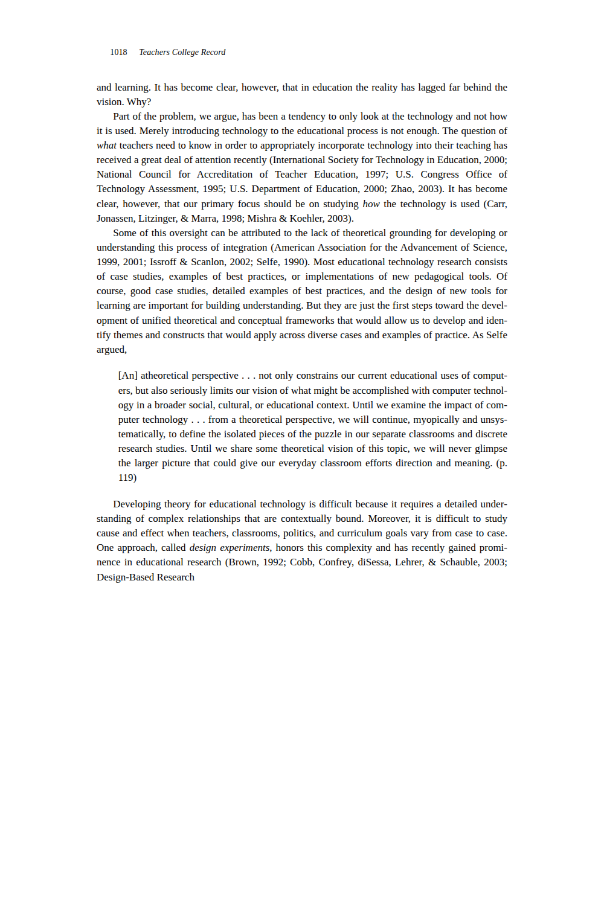1018 Teachers College Record
and learning. It has become clear, however, that in education the reality has lagged far behind the vision. Why?
Part of the problem, we argue, has been a tendency to only look at the technology and not how it is used. Merely introducing technology to the educational process is not enough. The question of what teachers need to know in order to appropriately incorporate technology into their teaching has received a great deal of attention recently (International Society for Technology in Education, 2000; National Council for Accreditation of Teacher Education, 1997; U.S. Congress Office of Technology Assessment, 1995; U.S. Department of Education, 2000; Zhao, 2003). It has become clear, however, that our primary focus should be on studying how the technology is used (Carr, Jonassen, Litzinger, & Marra, 1998; Mishra & Koehler, 2003).
Some of this oversight can be attributed to the lack of theoretical grounding for developing or understanding this process of integration (American Association for the Advancement of Science, 1999, 2001; Issroff & Scanlon, 2002; Selfe, 1990). Most educational technology research consists of case studies, examples of best practices, or implementations of new pedagogical tools. Of course, good case studies, detailed examples of best practices, and the design of new tools for learning are important for building understanding. But they are just the first steps toward the development of unified theoretical and conceptual frameworks that would allow us to develop and identify themes and constructs that would apply across diverse cases and examples of practice. As Selfe argued,
[An] atheoretical perspective . . . not only constrains our current educational uses of computers, but also seriously limits our vision of what might be accomplished with computer technology in a broader social, cultural, or educational context. Until we examine the impact of computer technology . . . from a theoretical perspective, we will continue, myopically and unsystematically, to define the isolated pieces of the puzzle in our separate classrooms and discrete research studies. Until we share some theoretical vision of this topic, we will never glimpse the larger picture that could give our everyday classroom efforts direction and meaning. (p. 119)
Developing theory for educational technology is difficult because it requires a detailed understanding of complex relationships that are contextually bound. Moreover, it is difficult to study cause and effect when teachers, classrooms, politics, and curriculum goals vary from case to case. One approach, called design experiments, honors this complexity and has recently gained prominence in educational research (Brown, 1992; Cobb, Confrey, diSessa, Lehrer, & Schauble, 2003; Design-Based Research